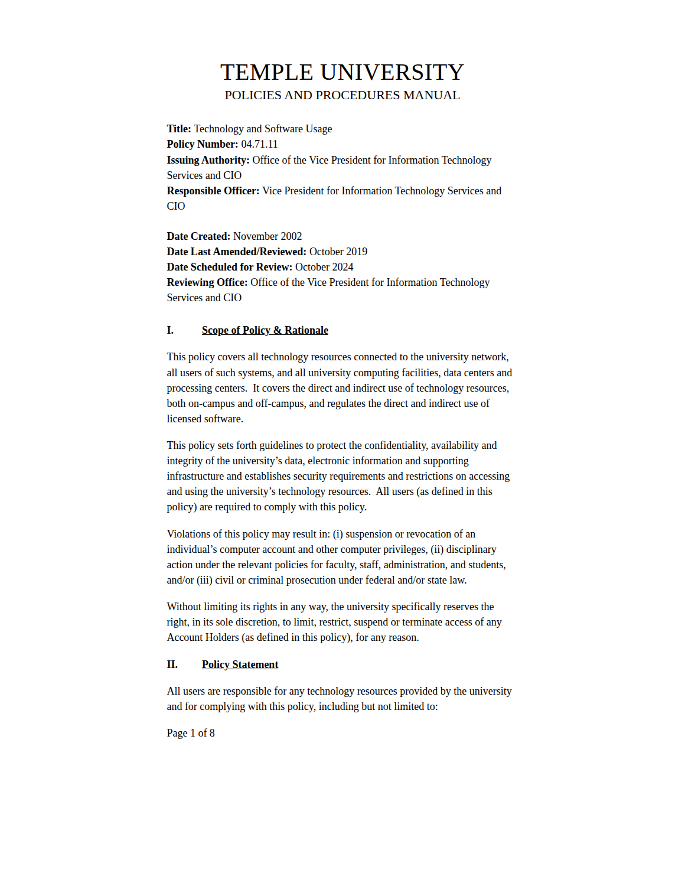TEMPLE UNIVERSITY
POLICIES AND PROCEDURES MANUAL
Title: Technology and Software Usage
Policy Number: 04.71.11
Issuing Authority: Office of the Vice President for Information Technology Services and CIO
Responsible Officer: Vice President for Information Technology Services and CIO
Date Created: November 2002
Date Last Amended/Reviewed: October 2019
Date Scheduled for Review: October 2024
Reviewing Office: Office of the Vice President for Information Technology Services and CIO
I. Scope of Policy & Rationale
This policy covers all technology resources connected to the university network, all users of such systems, and all university computing facilities, data centers and processing centers. It covers the direct and indirect use of technology resources, both on-campus and off-campus, and regulates the direct and indirect use of licensed software.
This policy sets forth guidelines to protect the confidentiality, availability and integrity of the university’s data, electronic information and supporting infrastructure and establishes security requirements and restrictions on accessing and using the university’s technology resources. All users (as defined in this policy) are required to comply with this policy.
Violations of this policy may result in: (i) suspension or revocation of an individual’s computer account and other computer privileges, (ii) disciplinary action under the relevant policies for faculty, staff, administration, and students, and/or (iii) civil or criminal prosecution under federal and/or state law.
Without limiting its rights in any way, the university specifically reserves the right, in its sole discretion, to limit, restrict, suspend or terminate access of any Account Holders (as defined in this policy), for any reason.
II. Policy Statement
All users are responsible for any technology resources provided by the university and for complying with this policy, including but not limited to:
Page 1 of 8